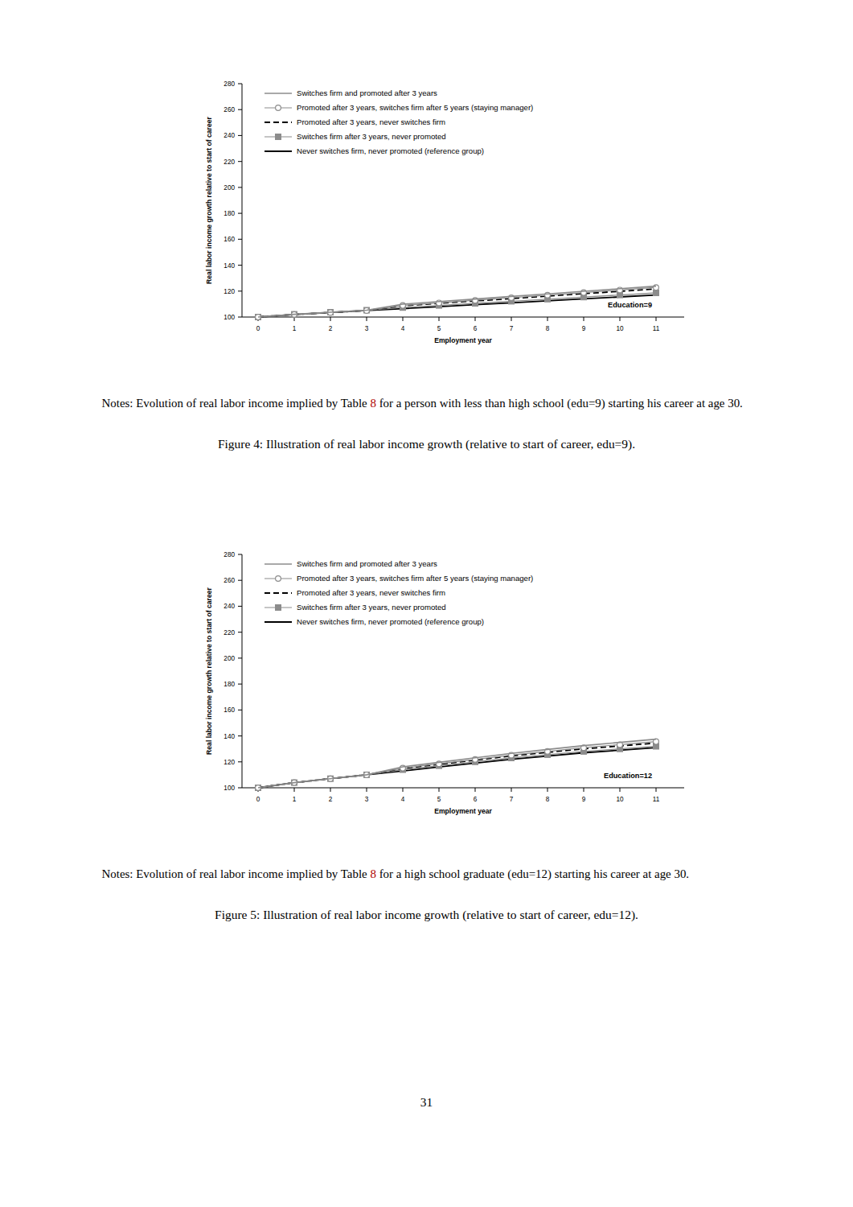100 120 140 160 180 200 220 240 260 280 Real labor income growth relative to start of career 0 1 2 3 4 5 6 7 8 9 10 11 Employment year Switches firm and promoted after 3 years Promoted after 3 years, switches firm after 5 years (staying manager) Promoted after 3 years, never switches firm Switches firm after 3 years, never promoted Never switches firm, never promoted (reference group) Education=9
Notes: Evolution of real labor income implied by Table 8 for a person with less than high school (edu=9) starting his career at age 30.
Figure 4: Illustration of real labor income growth (relative to start of career, edu=9).
100 120 140 160 180 200 220 240 260 280 Real labor income growth relative to start of career 0 1 2 3 4 5 6 7 8 9 10 11 Employment year Switches firm and promoted after 3 years Promoted after 3 years, switches firm after 5 years (staying manager) Promoted after 3 years, never switches firm Switches firm after 3 years, never promoted Never switches firm, never promoted (reference group) Education=12
Notes: Evolution of real labor income implied by Table 8 for a high school graduate (edu=12) starting his career at age 30.
Figure 5: Illustration of real labor income growth (relative to start of career, edu=12).
31